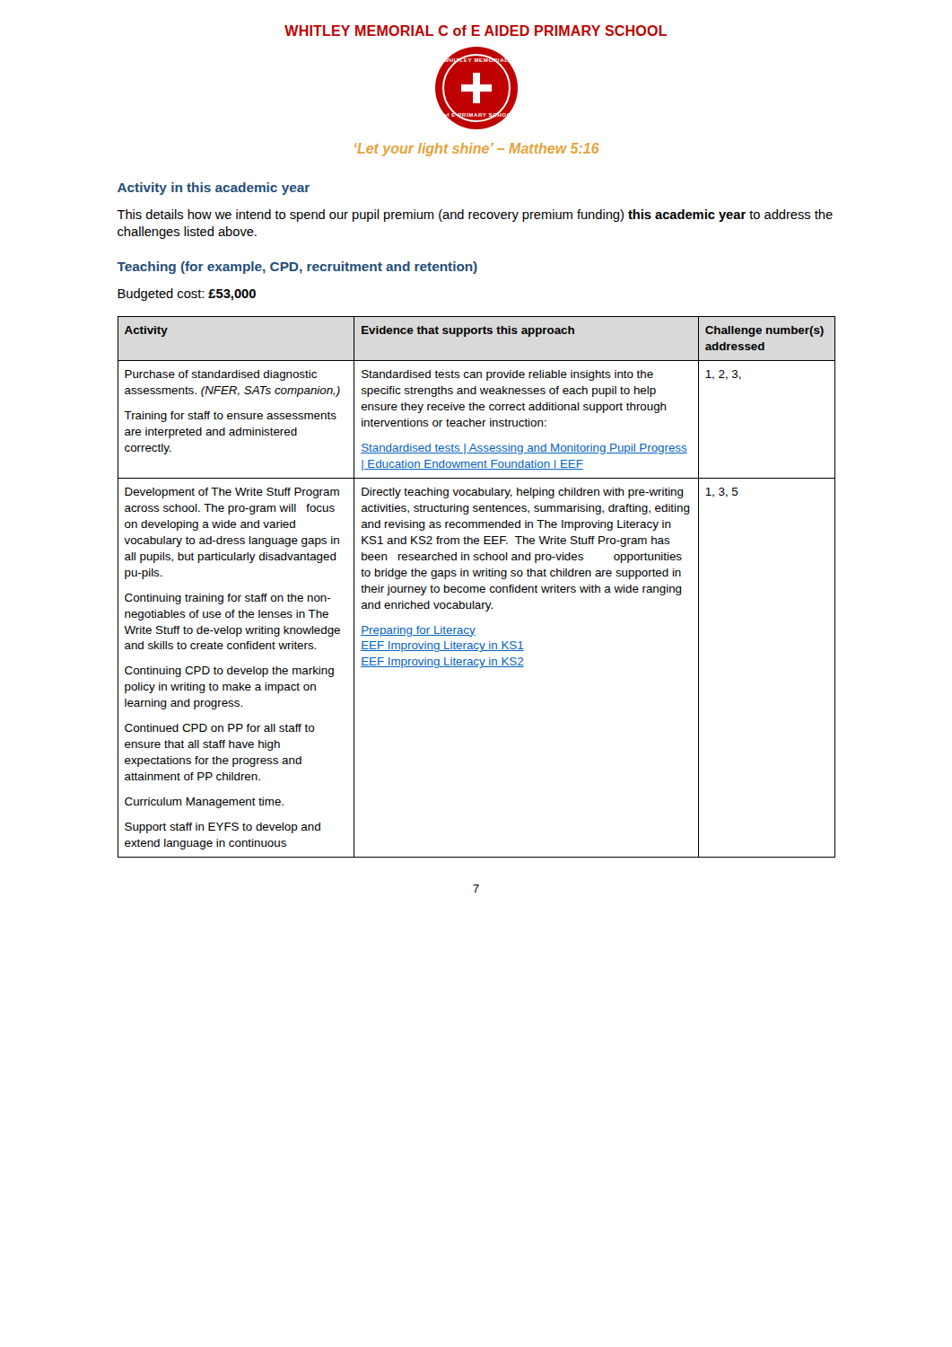WHITLEY MEMORIAL C of E AIDED PRIMARY SCHOOL
WHITLEY MEMORIAL
C of E PRIMARY SCHOOL
‘Let your light shine’ – Matthew 5:16
Activity in this academic year
This details how we intend to spend our pupil premium (and recovery premium funding) this academic year to address the challenges listed above.
Teaching (for example, CPD, recruitment and retention)
Budgeted cost: £53,000
| Activity | Evidence that supports this approach | Challenge number(s) addressed |
| --- | --- | --- |
| Purchase of standardised diagnostic assessments. (NFER, SATs companion,) Training for staff to ensure assessments are interpreted and administered correctly. | Standardised tests can provide reliable insights into the specific strengths and weaknesses of each pupil to help ensure they receive the correct additional support through interventions or teacher instruction: Standardised tests / Assessing and Monitoring Pupil Progress / Education Endowment Foundation / EEF | 1, 2, 3, |
| Development of The Write Stuff Program across school. The pro-gram will focus on developing a wide and varied vocabulary to ad-dress language gaps in all pupils, but particularly disadvantaged pu-pils. Continuing training for staff on the non-negotiables of use of the lenses in The Write Stuff to de-velop writing knowledge and skills to create confident writers. Continuing CPD to develop the marking policy in writing to make a impact on learning and progress. Continued CPD on PP for all staff to ensure that all staff have high expectations for the progress and attainment of PP children. Curriculum Management time. Support staff in EYFS to develop and extend language in continuous | Directly teaching vocabulary, helping children with pre-writing activities, structuring sentences, summarising, drafting, editing and revising as recommended in The Improving Literacy in KS1 and KS2 from the EEF. The Write Stuff Pro-gram has been researched in school and pro-vides opportunities to bridge the gaps in writing so that children are supported in their journey to become confident writers with a wide ranging and enriched vocabulary. Preparing for Literacy EEF Improving Literacy in KS1 EEF Improving Literacy in KS2 | 1, 3, 5 |
7